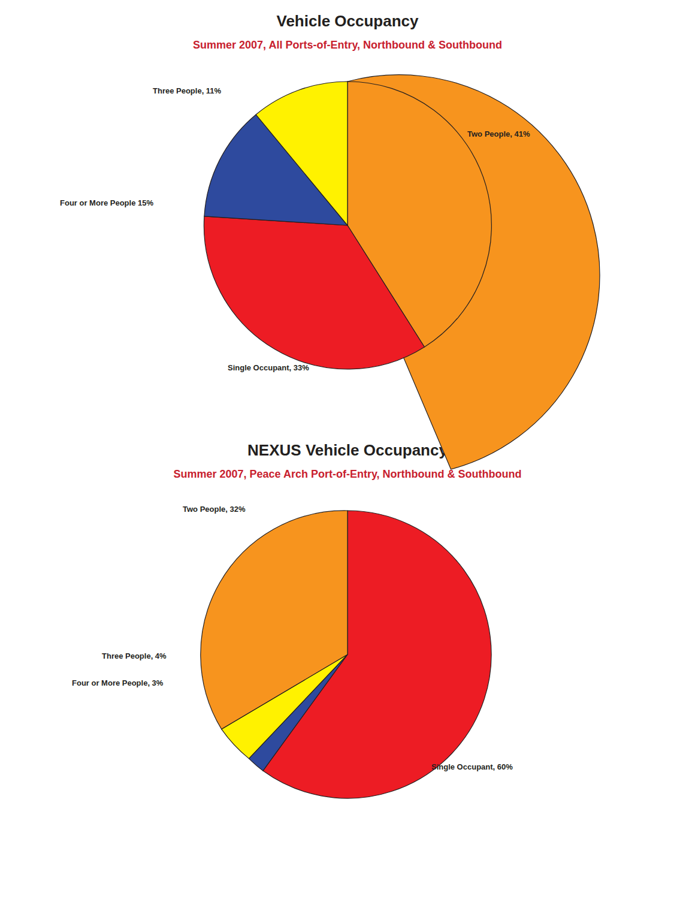Vehicle Occupancy
Summer 2007, All Ports-of-Entry, Northbound & Southbound
Two People, 41% Three People, 11% Four or More People 15% Single Occupant, 33%
NEXUS Vehicle Occupancy
Summer 2007, Peace Arch Port-of-Entry, Northbound & Southbound
Two People, 32% Three People, 4% Four or More People, 3% Single Occupant, 60%